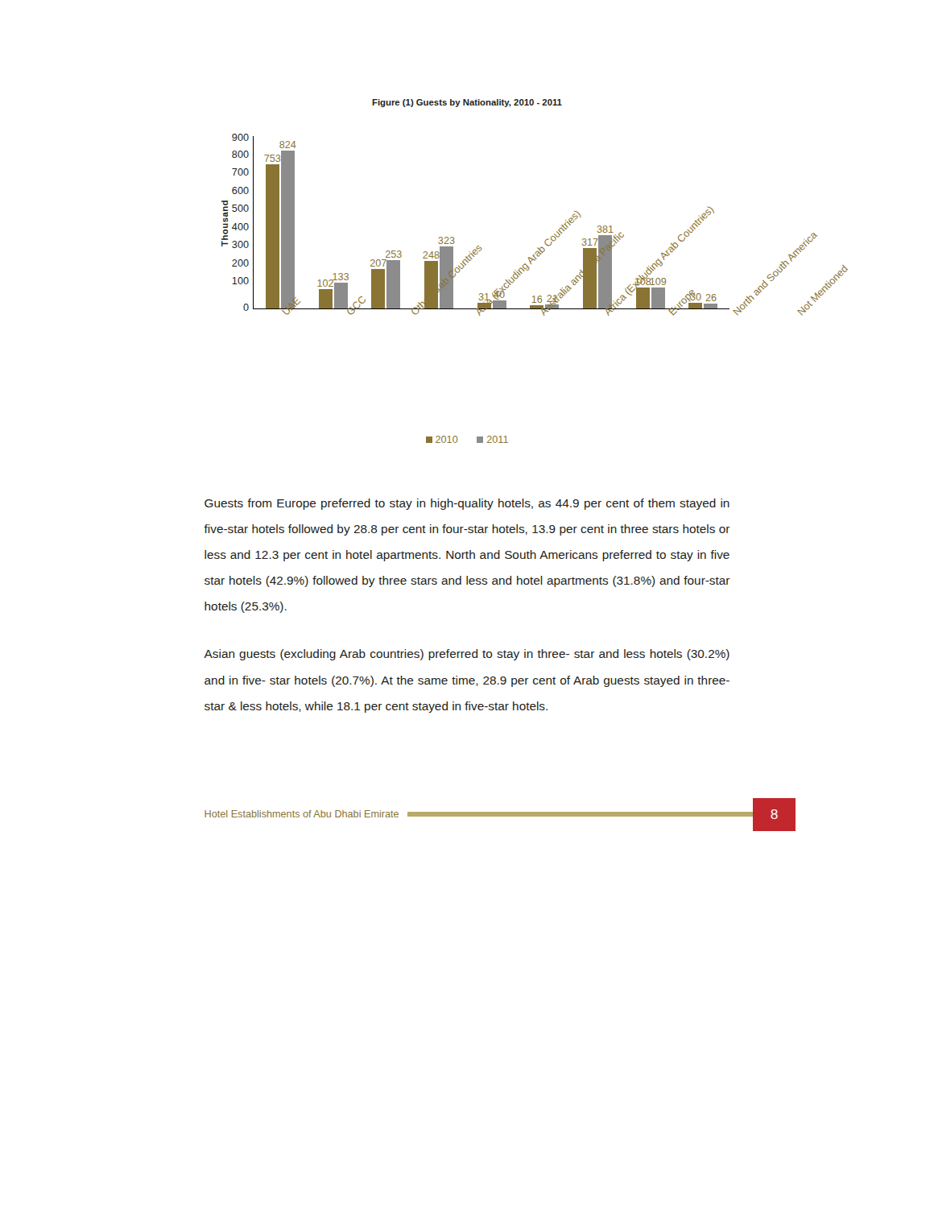Figure (1) Guests by Nationality, 2010 - 2011
Thousand
900 800 700 600 500 400 300 200 100 0
753
824
102
133
207
253
248
323
31
40
16
21
317
381
108
109
30
26
UAE GCC Other Arab Countries Asia (Excluding Arab Countries) Australia and Asia Pacific Africa (Excluding Arab Countries) Europe North and South America Not Mentioned
2010 2011
Guests from Europe preferred to stay in high-quality hotels, as 44.9 per cent of them stayed in five-star hotels followed by 28.8 per cent in four-star hotels, 13.9 per cent in three stars hotels or less and 12.3 per cent in hotel apartments. North and South Americans preferred to stay in five star hotels (42.9%) followed by three stars and less and hotel apartments (31.8%) and four-star hotels (25.3%).
Asian guests (excluding Arab countries) preferred to stay in three- star and less hotels (30.2%) and in five- star hotels (20.7%). At the same time, 28.9 per cent of Arab guests stayed in three-star & less hotels, while 18.1 per cent stayed in five-star hotels.
Hotel Establishments of Abu Dhabi Emirate
8